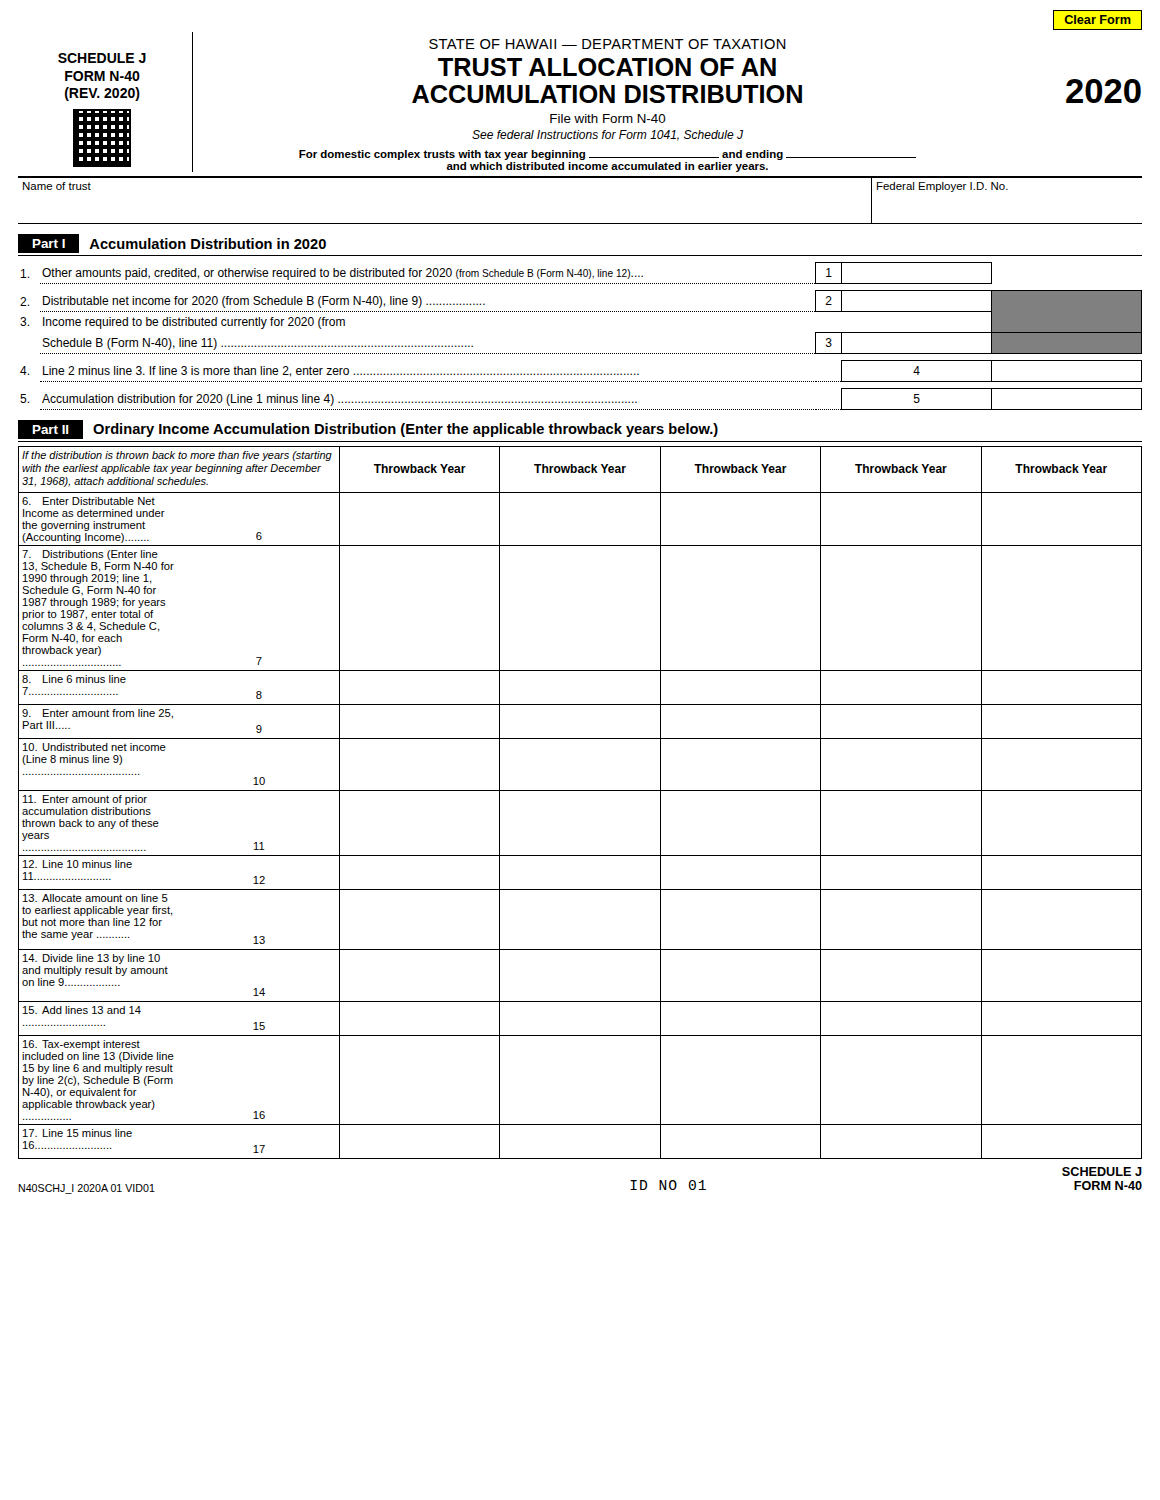Clear Form
SCHEDULE J
FORM N-40
(REV. 2020)
STATE OF HAWAII — DEPARTMENT OF TAXATION
TRUST ALLOCATION OF AN
ACCUMULATION DISTRIBUTION
File with Form N-40
See federal Instructions for Form 1041, Schedule J
For domestic complex trusts with tax year beginning and ending
and which distributed income accumulated in earlier years.
2020
Name of trust
Federal Employer I.D. No.
Part I
Accumulation Distribution in 2020
| 1. | Other amounts paid, credited, or otherwise required to be distributed for 2020 (from Schedule B (Form N-40), line 12) .... | 1 | |
| 2. | Distributable net income for 2020 (from Schedule B (Form N-40), line 9) .................. | 2 | | |
| 3. | Income required to be distributed currently for 2020 (from | | |
| | Schedule B (Form N-40), line 11) ............................................................................ | 3 | | |
| 4. | Line 2 minus line 3. If line 3 is more than line 2, enter zero ...................................................................................... | 4 | |
| 5. | Accumulation distribution for 2020 (Line 1 minus line 4) .......................................................................................... | 5 | |
Part II
Ordinary Income Accumulation Distribution (Enter the applicable throwback years below.)
| If the distribution is thrown back to more than five years (starting with the earliest applicable tax year beginning after December 31, 1968), attach additional schedules. | Throwback Year | Throwback Year | Throwback Year | Throwback Year | Throwback Year |
| 6. Enter Distributable Net Income as determined under the governing instrument (Accounting Income)........ | 6 | | | | | |
| 7. Distributions (Enter line 13, Schedule B, Form N-40 for 1990 through 2019; line 1, Schedule G, Form N-40 for 1987 through 1989; for years prior to 1987, enter total of columns 3 & 4, Schedule C, Form N-40, for each throwback year) ................................ | 7 | | | | | |
| 8. Line 6 minus line 7............................. | 8 | | | | | |
| 9. Enter amount from line 25, Part III..... | 9 | | | | | |
| 10. Undistributed net income (Line 8 minus line 9) ...................................... | 10 | | | | | |
| 11. Enter amount of prior accumulation distributions thrown back to any of these years ........................................ | 11 | | | | | |
| 12. Line 10 minus line 11......................... | 12 | | | | | |
| 13. Allocate amount on line 5 to earliest applicable year first, but not more than line 12 for the same year ........... | 13 | | | | | |
| 14. Divide line 13 by line 10 and multiply result by amount on line 9.................. | 14 | | | | | |
| 15. Add lines 13 and 14 ........................... | 15 | | | | | |
| 16. Tax-exempt interest included on line 13 (Divide line 15 by line 6 and multiply result by line 2(c), Schedule B (Form N-40), or equivalent for applicable throwback year) ................ | 16 | | | | | |
| 17. Line 15 minus line 16......................... | 17 | | | | | |
N40SCHJ_I 2020A 01 VID01
ID NO 01
SCHEDULE J
FORM N-40